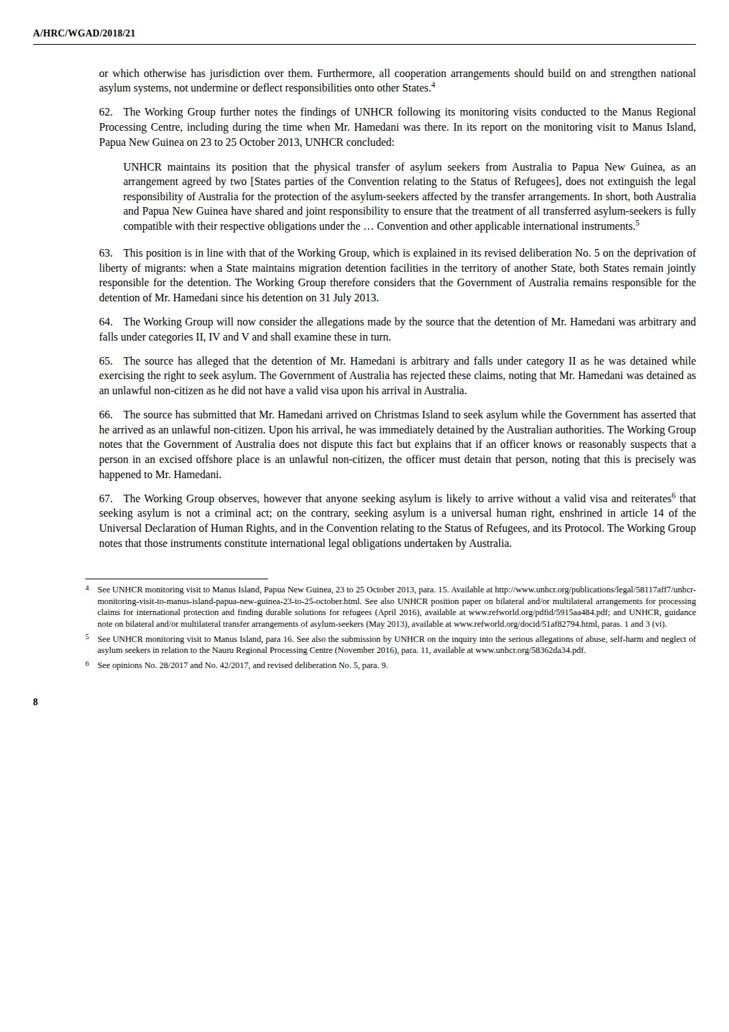A/HRC/WGAD/2018/21
or which otherwise has jurisdiction over them. Furthermore, all cooperation arrangements should build on and strengthen national asylum systems, not undermine or deflect responsibilities onto other States.4
62. The Working Group further notes the findings of UNHCR following its monitoring visits conducted to the Manus Regional Processing Centre, including during the time when Mr. Hamedani was there. In its report on the monitoring visit to Manus Island, Papua New Guinea on 23 to 25 October 2013, UNHCR concluded:
UNHCR maintains its position that the physical transfer of asylum seekers from Australia to Papua New Guinea, as an arrangement agreed by two [States parties of the Convention relating to the Status of Refugees], does not extinguish the legal responsibility of Australia for the protection of the asylum-seekers affected by the transfer arrangements. In short, both Australia and Papua New Guinea have shared and joint responsibility to ensure that the treatment of all transferred asylum-seekers is fully compatible with their respective obligations under the … Convention and other applicable international instruments.5
63. This position is in line with that of the Working Group, which is explained in its revised deliberation No. 5 on the deprivation of liberty of migrants: when a State maintains migration detention facilities in the territory of another State, both States remain jointly responsible for the detention. The Working Group therefore considers that the Government of Australia remains responsible for the detention of Mr. Hamedani since his detention on 31 July 2013.
64. The Working Group will now consider the allegations made by the source that the detention of Mr. Hamedani was arbitrary and falls under categories II, IV and V and shall examine these in turn.
65. The source has alleged that the detention of Mr. Hamedani is arbitrary and falls under category II as he was detained while exercising the right to seek asylum. The Government of Australia has rejected these claims, noting that Mr. Hamedani was detained as an unlawful non-citizen as he did not have a valid visa upon his arrival in Australia.
66. The source has submitted that Mr. Hamedani arrived on Christmas Island to seek asylum while the Government has asserted that he arrived as an unlawful non-citizen. Upon his arrival, he was immediately detained by the Australian authorities. The Working Group notes that the Government of Australia does not dispute this fact but explains that if an officer knows or reasonably suspects that a person in an excised offshore place is an unlawful non-citizen, the officer must detain that person, noting that this is precisely was happened to Mr. Hamedani.
67. The Working Group observes, however that anyone seeking asylum is likely to arrive without a valid visa and reiterates6 that seeking asylum is not a criminal act; on the contrary, seeking asylum is a universal human right, enshrined in article 14 of the Universal Declaration of Human Rights, and in the Convention relating to the Status of Refugees, and its Protocol. The Working Group notes that those instruments constitute international legal obligations undertaken by Australia.
4 See UNHCR monitoring visit to Manus Island, Papua New Guinea, 23 to 25 October 2013, para. 15. Available at http://www.unhcr.org/publications/legal/58117aff7/unhcr-monitoring-visit-to-manus-island-papua-new-guinea-23-to-25-october.html. See also UNHCR position paper on bilateral and/or multilateral arrangements for processing claims for international protection and finding durable solutions for refugees (April 2016), available at www.refworld.org/pdfid/5915aa484.pdf; and UNHCR, guidance note on bilateral and/or multilateral transfer arrangements of asylum-seekers (May 2013), available at www.refworld.org/docid/51af82794.html, paras. 1 and 3 (vi).
5 See UNHCR monitoring visit to Manus Island, para 16. See also the submission by UNHCR on the inquiry into the serious allegations of abuse, self-harm and neglect of asylum seekers in relation to the Nauru Regional Processing Centre (November 2016), para. 11, available at www.unhcr.org/58362da34.pdf.
6 See opinions No. 28/2017 and No. 42/2017, and revised deliberation No. 5, para. 9.
8